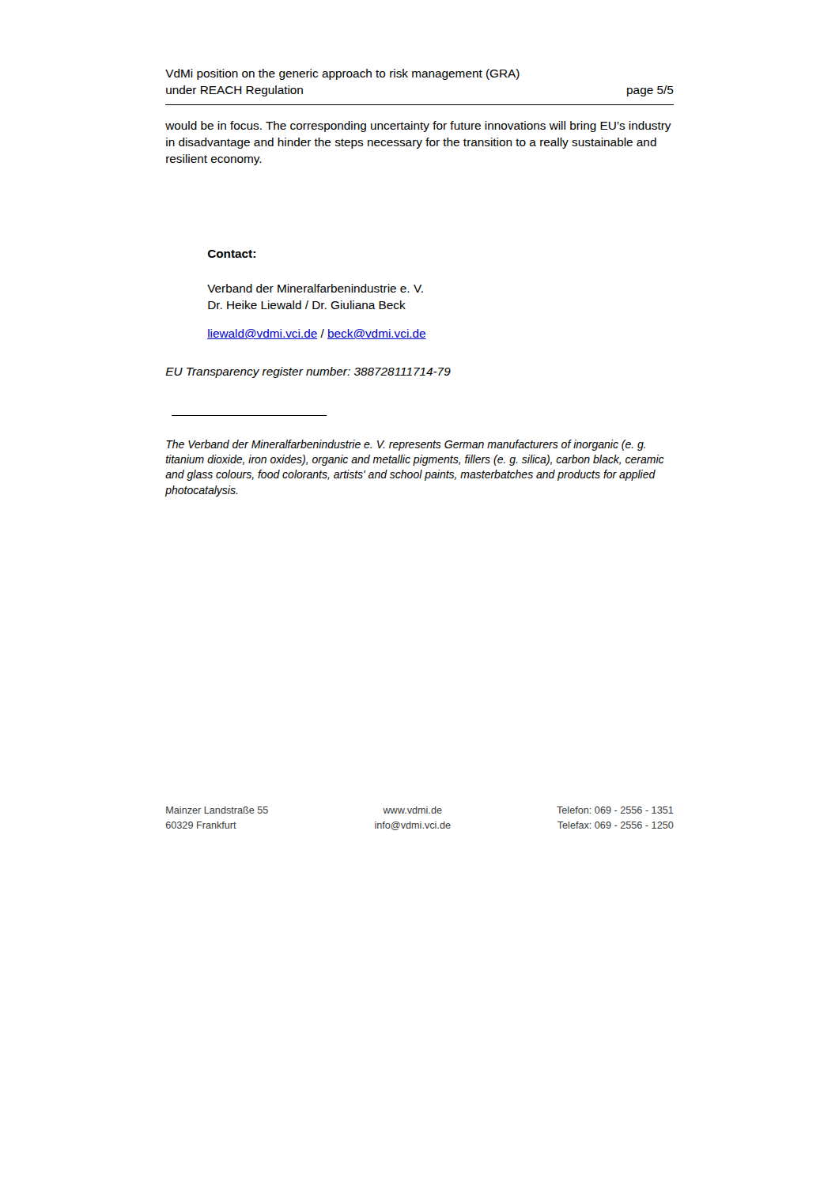VdMi position on the generic approach to risk management (GRA)
under REACH Regulation
page 5/5
would be in focus. The corresponding uncertainty for future innovations will bring EU’s industry in disadvantage and hinder the steps necessary for the transition to a really sustainable and resilient economy.
Contact:
Verband der Mineralfarbenindustrie e. V.
Dr. Heike Liewald / Dr. Giuliana Beck
liewald@vdmi.vci.de / beck@vdmi.vci.de
EU Transparency register number: 388728111714-79
The Verband der Mineralfarbenindustrie e. V. represents German manufacturers of inorganic (e. g. titanium dioxide, iron oxides), organic and metallic pigments, fillers (e. g. silica), carbon black, ceramic and glass colours, food colorants, artists' and school paints, masterbatches and products for applied photocatalysis.
Mainzer Landstraße 55
60329 Frankfurt
www.vdmi.de
info@vdmi.vci.de
Telefon: 069 - 2556 - 1351
Telefax: 069 - 2556 - 1250